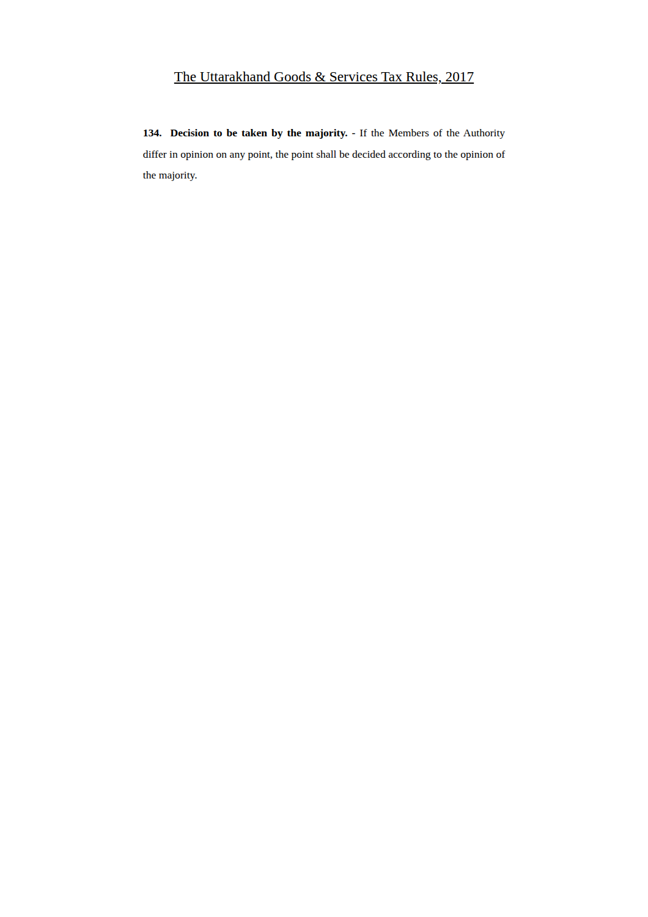The Uttarakhand Goods & Services Tax Rules, 2017
134. Decision to be taken by the majority. - If the Members of the Authority differ in opinion on any point, the point shall be decided according to the opinion of the majority.